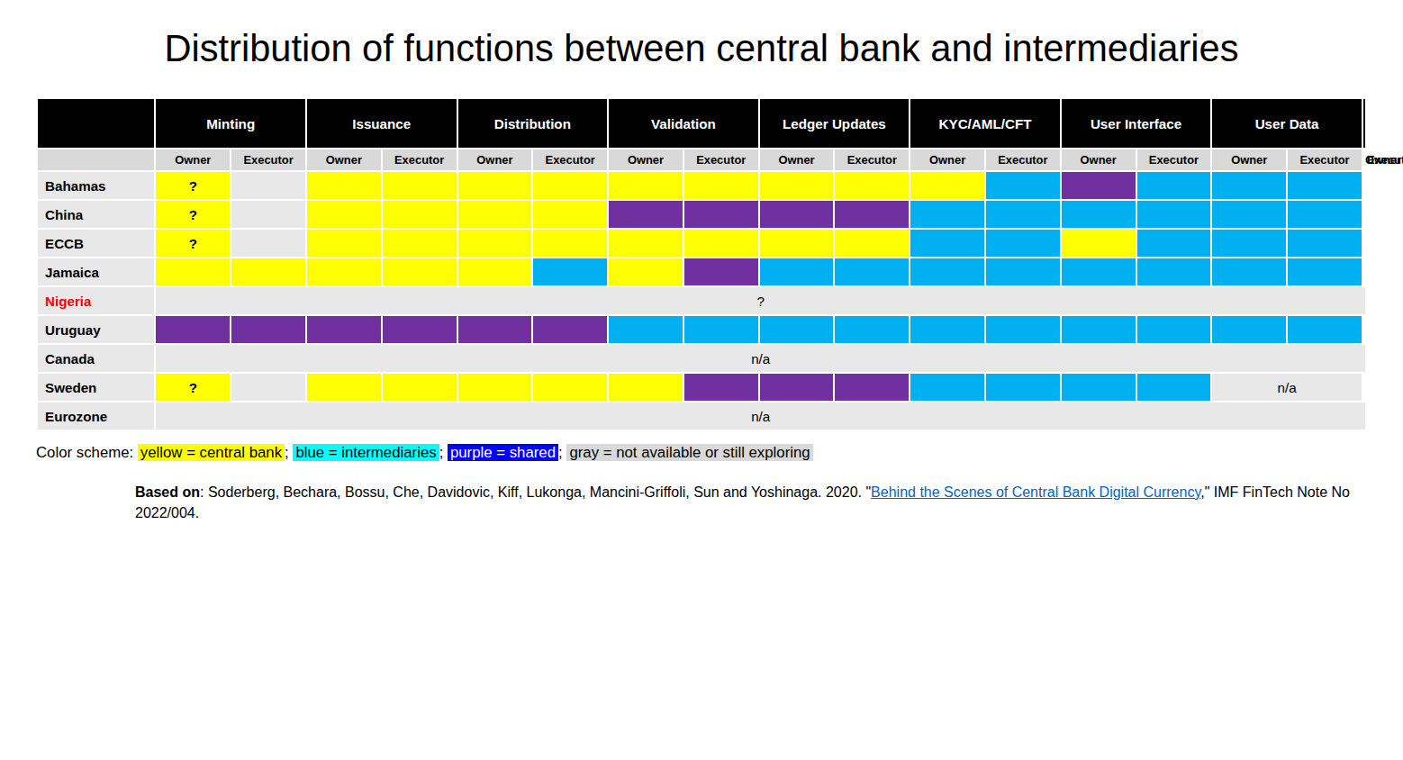Distribution of functions between central bank and intermediaries
| | Minting | Issuance | Distribution | Validation | Ledger Updates | KYC/AML/CFT | User Interface | User Data | Customer Service |
| --- | --- | --- | --- | --- | --- | --- | --- | --- | --- |
| | Owner | Executor | Owner | Executor | Owner | Executor | Owner | Executor | Owner | Executor | Owner | Executor | Owner | Executor | Owner | Executor | Owner | Executor |
| Bahamas | ? | | | | | | | | | | | | | | | | | |
| China | ? | | | | | | | | | | | | | | | | | |
| ECCB | ? | | | | | | | | | | | | | | | | | |
| Jamaica | | | | | | | | | | | | | | | | | | |
| Nigeria | ? |
| Uruguay | | | | | | | | | | | | | | | | | | |
| Canada | n/a |
| Sweden | ? | | | | | | | | | | | | | | n/a | | |
| Eurozone | n/a |
Color scheme: yellow = central bank; blue = intermediaries; purple = shared; gray = not available or still exploring
Based on: Soderberg, Bechara, Bossu, Che, Davidovic, Kiff, Lukonga, Mancini-Griffoli, Sun and Yoshinaga. 2020. "Behind the Scenes of Central Bank Digital Currency," IMF FinTech Note No 2022/004.